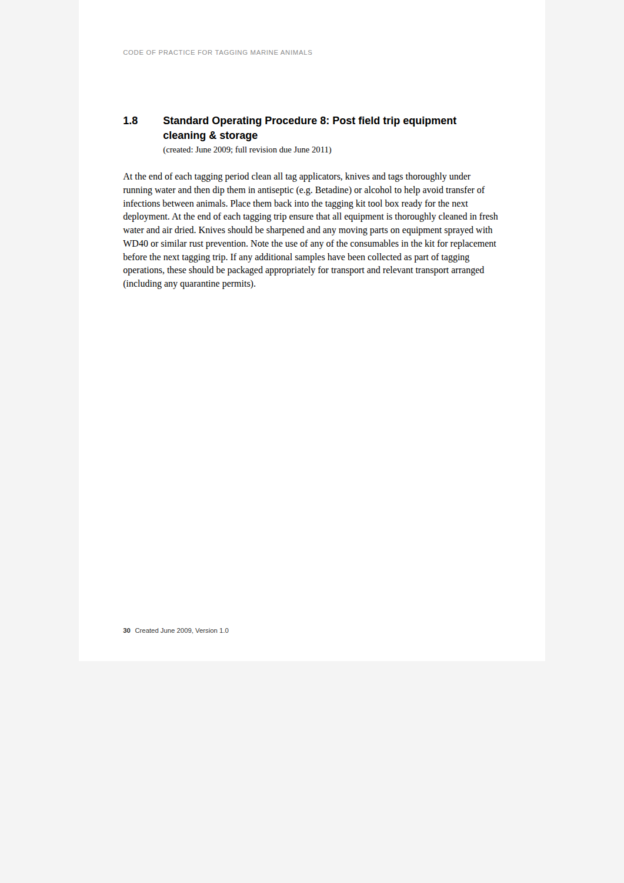Code of Practice for Tagging Marine Animals
1.8 Standard Operating Procedure 8: Post field trip equipment cleaning & storage
(created: June 2009; full revision due June 2011)
At the end of each tagging period clean all tag applicators, knives and tags thoroughly under running water and then dip them in antiseptic (e.g. Betadine) or alcohol to help avoid transfer of infections between animals. Place them back into the tagging kit tool box ready for the next deployment. At the end of each tagging trip ensure that all equipment is thoroughly cleaned in fresh water and air dried. Knives should be sharpened and any moving parts on equipment sprayed with WD40 or similar rust prevention. Note the use of any of the consumables in the kit for replacement before the next tagging trip. If any additional samples have been collected as part of tagging operations, these should be packaged appropriately for transport and relevant transport arranged (including any quarantine permits).
30 Created June 2009, Version 1.0